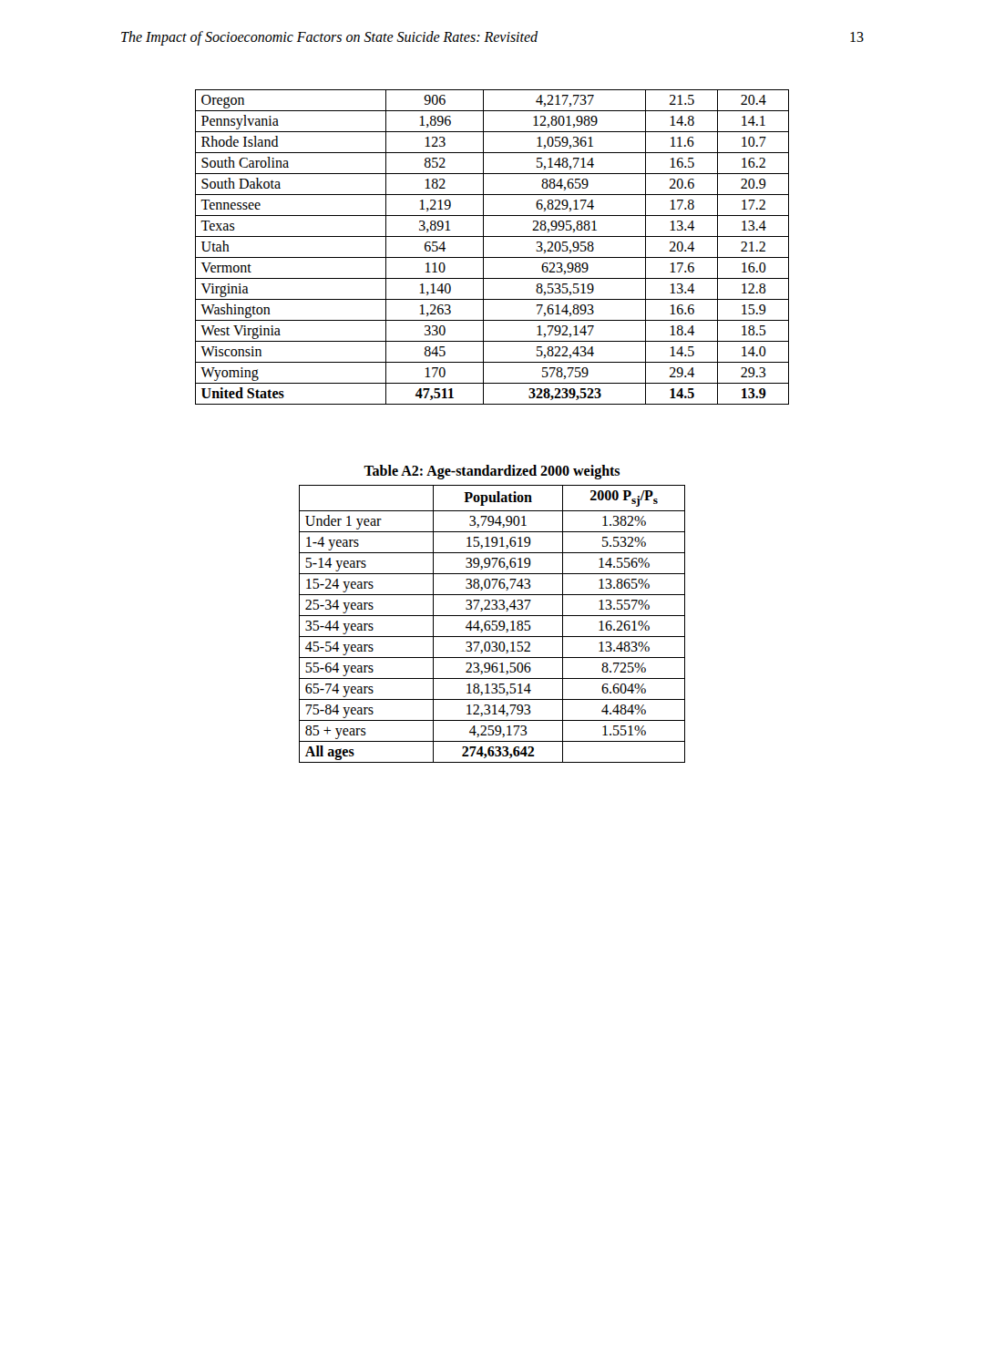The Impact of Socioeconomic Factors on State Suicide Rates: Revisited 13
| Oregon | 906 | 4,217,737 | 21.5 | 20.4 |
| Pennsylvania | 1,896 | 12,801,989 | 14.8 | 14.1 |
| Rhode Island | 123 | 1,059,361 | 11.6 | 10.7 |
| South Carolina | 852 | 5,148,714 | 16.5 | 16.2 |
| South Dakota | 182 | 884,659 | 20.6 | 20.9 |
| Tennessee | 1,219 | 6,829,174 | 17.8 | 17.2 |
| Texas | 3,891 | 28,995,881 | 13.4 | 13.4 |
| Utah | 654 | 3,205,958 | 20.4 | 21.2 |
| Vermont | 110 | 623,989 | 17.6 | 16.0 |
| Virginia | 1,140 | 8,535,519 | 13.4 | 12.8 |
| Washington | 1,263 | 7,614,893 | 16.6 | 15.9 |
| West Virginia | 330 | 1,792,147 | 18.4 | 18.5 |
| Wisconsin | 845 | 5,822,434 | 14.5 | 14.0 |
| Wyoming | 170 | 578,759 | 29.4 | 29.3 |
| United States | 47,511 | 328,239,523 | 14.5 | 13.9 |
Table A2: Age-standardized 2000 weights
| | Population | 2000 P sj /P s |
| --- | --- | --- |
| Under 1 year | 3,794,901 | 1.382% |
| 1-4 years | 15,191,619 | 5.532% |
| 5-14 years | 39,976,619 | 14.556% |
| 15-24 years | 38,076,743 | 13.865% |
| 25-34 years | 37,233,437 | 13.557% |
| 35-44 years | 44,659,185 | 16.261% |
| 45-54 years | 37,030,152 | 13.483% |
| 55-64 years | 23,961,506 | 8.725% |
| 65-74 years | 18,135,514 | 6.604% |
| 75-84 years | 12,314,793 | 4.484% |
| 85 + years | 4,259,173 | 1.551% |
| All ages | 274,633,642 | |